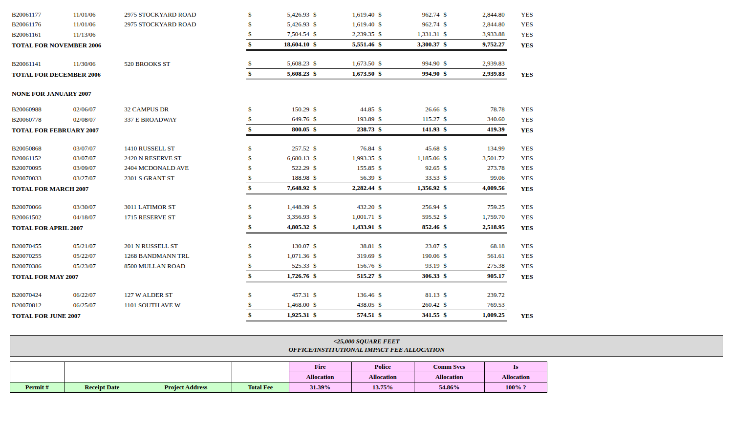| B20061177 | 11/01/06 | 2975 STOCKYARD ROAD | $ | 5,426.93 | $ | 1,619.40 | $ | 962.74 | $ | 2,844.80 | YES |
| B20061176 | 11/01/06 | 2975 STOCKYARD ROAD | $ | 5,426.93 | $ | 1,619.40 | $ | 962.74 | $ | 2,844.80 | YES |
| B20061161 | 11/13/06 | | $ | 7,504.54 | $ | 2,239.35 | $ | 1,331.31 | $ | 3,933.88 | YES |
| TOTAL FOR NOVEMBER 2006 | $ | 18,604.10 | $ | 5,551.46 | $ | 3,300.37 | $ | 9,752.27 | YES |
| B20061141 | 11/30/06 | 520 BROOKS ST | $ | 5,608.23 | $ | 1,673.50 | $ | 994.90 | $ | 2,939.83 | |
| TOTAL FOR DECEMBER 2006 | $ | 5,608.23 | $ | 1,673.50 | $ | 994.90 | $ | 2,939.83 | YES |
| NONE FOR JANUARY 2007 |
| B20060988 | 02/06/07 | 32 CAMPUS DR | $ | 150.29 | $ | 44.85 | $ | 26.66 | $ | 78.78 | YES |
| B20060778 | 02/08/07 | 337 E BROADWAY | $ | 649.76 | $ | 193.89 | $ | 115.27 | $ | 340.60 | YES |
| TOTAL FOR FEBRUARY 2007 | $ | 800.05 | $ | 238.73 | $ | 141.93 | $ | 419.39 | YES |
| B20050868 | 03/07/07 | 1410 RUSSELL ST | $ | 257.52 | $ | 76.84 | $ | 45.68 | $ | 134.99 | YES |
| B20061152 | 03/07/07 | 2420 N RESERVE ST | $ | 6,680.13 | $ | 1,993.35 | $ | 1,185.06 | $ | 3,501.72 | YES |
| B20070095 | 03/09/07 | 2404 MCDONALD AVE | $ | 522.29 | $ | 155.85 | $ | 92.65 | $ | 273.78 | YES |
| B20070033 | 03/27/07 | 2301 S GRANT ST | $ | 188.98 | $ | 56.39 | $ | 33.53 | $ | 99.06 | YES |
| TOTAL FOR MARCH 2007 | $ | 7,648.92 | $ | 2,282.44 | $ | 1,356.92 | $ | 4,009.56 | YES |
| B20070066 | 03/30/07 | 3011 LATIMOR ST | $ | 1,448.39 | $ | 432.20 | $ | 256.94 | $ | 759.25 | YES |
| B20061502 | 04/18/07 | 1715 RESERVE ST | $ | 3,356.93 | $ | 1,001.71 | $ | 595.52 | $ | 1,759.70 | YES |
| TOTAL FOR APRIL 2007 | $ | 4,805.32 | $ | 1,433.91 | $ | 852.46 | $ | 2,518.95 | YES |
| B20070455 | 05/21/07 | 201 N RUSSELL ST | $ | 130.07 | $ | 38.81 | $ | 23.07 | $ | 68.18 | YES |
| B20070255 | 05/22/07 | 1268 BANDMANN TRL | $ | 1,071.36 | $ | 319.69 | $ | 190.06 | $ | 561.61 | YES |
| B20070386 | 05/23/07 | 8500 MULLAN ROAD | $ | 525.33 | $ | 156.76 | $ | 93.19 | $ | 275.38 | YES |
| TOTAL FOR MAY 2007 | $ | 1,726.76 | $ | 515.27 | $ | 306.33 | $ | 905.17 | YES |
| B20070424 | 06/22/07 | 127 W ALDER ST | $ | 457.31 | $ | 136.46 | $ | 81.13 | $ | 239.72 | |
| B20070812 | 06/25/07 | 1101 SOUTH AVE W | $ | 1,468.00 | $ | 438.05 | $ | 260.42 | $ | 769.53 | |
| TOTAL FOR JUNE 2007 | $ | 1,925.31 | $ | 574.51 | $ | 341.55 | $ | 1,009.25 | YES |
<25,000 SQUARE FEET
OFFICE/INSTITUTIONAL IMPACT FEE ALLOCATION
| | | | | Fire | Police | Comm Svcs | Is |
| | | | | Allocation | Allocation | Allocation | Allocation |
| Permit # | Receipt Date | Project Address | Total Fee | 31.39% | 13.75% | 54.86% | 100% ? |